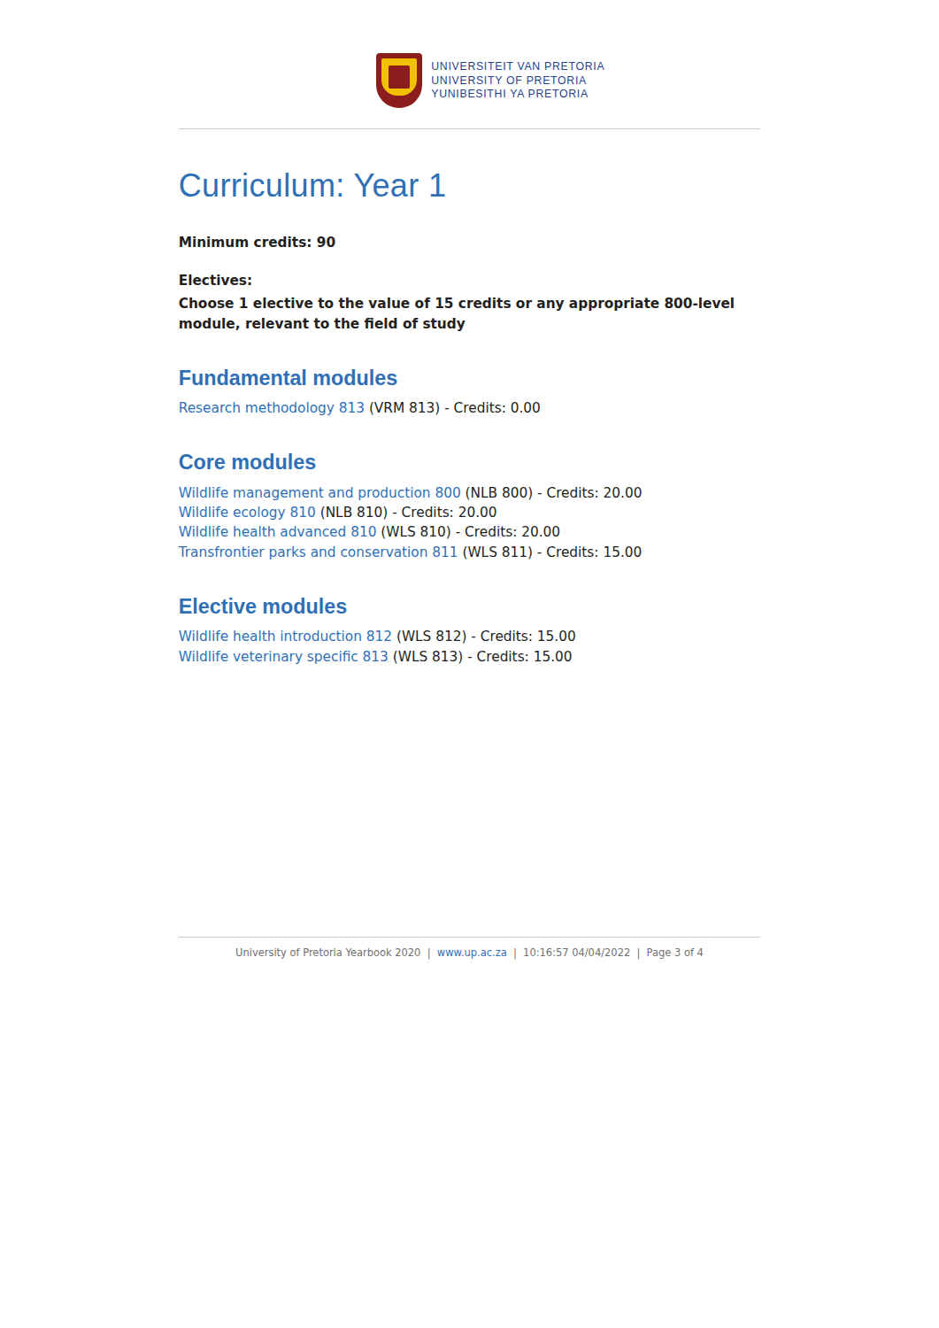Universiteit van Pretoria University of Pretoria Yunibesithi ya Pretoria
Curriculum: Year 1
Minimum credits: 90
Electives:
Choose 1 elective to the value of 15 credits or any appropriate 800-level module, relevant to the field of study
Fundamental modules
Research methodology 813 (VRM 813) - Credits: 0.00
Core modules
Wildlife management and production 800 (NLB 800) - Credits: 20.00
Wildlife ecology 810 (NLB 810) - Credits: 20.00
Wildlife health advanced 810 (WLS 810) - Credits: 20.00
Transfrontier parks and conservation 811 (WLS 811) - Credits: 15.00
Elective modules
Wildlife health introduction 812 (WLS 812) - Credits: 15.00
Wildlife veterinary specific 813 (WLS 813) - Credits: 15.00
University of Pretoria Yearbook 2020 | www.up.ac.za | 10:16:57 04/04/2022 | Page 3 of 4